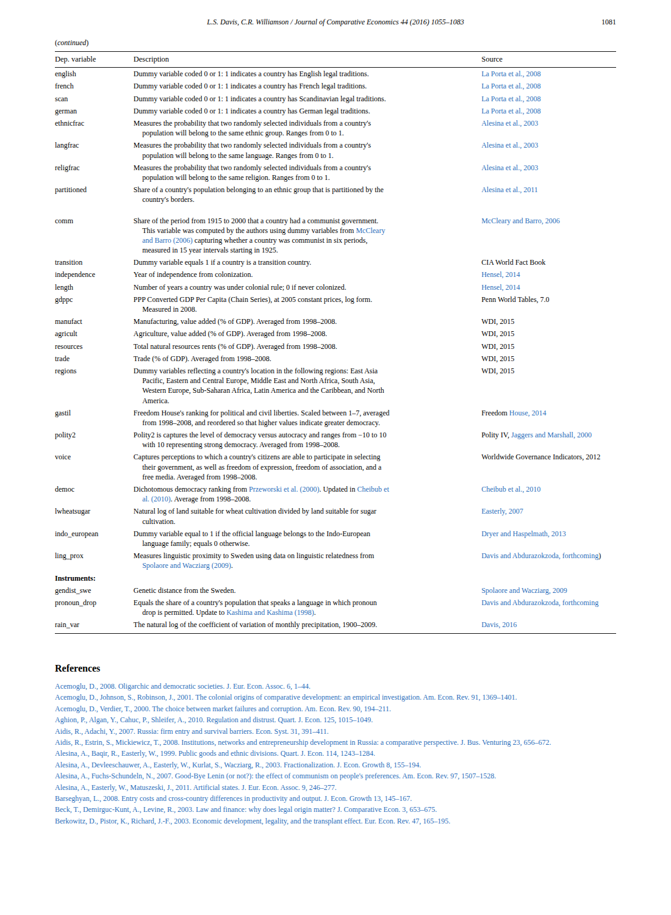L.S. Davis, C.R. Williamson / Journal of Comparative Economics 44 (2016) 1055–1083
1081
(continued)
| Dep. variable | Description | Source |
| --- | --- | --- |
| english | Dummy variable coded 0 or 1: 1 indicates a country has English legal traditions. | La Porta et al., 2008 |
| french | Dummy variable coded 0 or 1: 1 indicates a country has French legal traditions. | La Porta et al., 2008 |
| scan | Dummy variable coded 0 or 1: 1 indicates a country has Scandinavian legal traditions. | La Porta et al., 2008 |
| german | Dummy variable coded 0 or 1: 1 indicates a country has German legal traditions. | La Porta et al., 2008 |
| ethnicfrac | Measures the probability that two randomly selected individuals from a country's population will belong to the same ethnic group. Ranges from 0 to 1. | Alesina et al., 2003 |
| langfrac | Measures the probability that two randomly selected individuals from a country's population will belong to the same language. Ranges from 0 to 1. | Alesina et al., 2003 |
| religfrac | Measures the probability that two randomly selected individuals from a country's population will belong to the same religion. Ranges from 0 to 1. | Alesina et al., 2003 |
| partitioned | Share of a country's population belonging to an ethnic group that is partitioned by the country's borders. | Alesina et al., 2011 |
| comm | Share of the period from 1915 to 2000 that a country had a communist government. This variable was computed by the authors using dummy variables from McCleary and Barro (2006) capturing whether a country was communist in six periods, measured in 15 year intervals starting in 1925. | McCleary and Barro, 2006 |
| transition | Dummy variable equals 1 if a country is a transition country. | CIA World Fact Book |
| independence | Year of independence from colonization. | Hensel, 2014 |
| length | Number of years a country was under colonial rule; 0 if never colonized. | Hensel, 2014 |
| gdppc | PPP Converted GDP Per Capita (Chain Series), at 2005 constant prices, log form. Measured in 2008. | Penn World Tables, 7.0 |
| manufact | Manufacturing, value added (% of GDP). Averaged from 1998–2008. | WDI, 2015 |
| agricult | Agriculture, value added (% of GDP). Averaged from 1998–2008. | WDI, 2015 |
| resources | Total natural resources rents (% of GDP). Averaged from 1998–2008. | WDI, 2015 |
| trade | Trade (% of GDP). Averaged from 1998–2008. | WDI, 2015 |
| regions | Dummy variables reflecting a country's location in the following regions: East Asia Pacific, Eastern and Central Europe, Middle East and North Africa, South Asia, Western Europe, Sub-Saharan Africa, Latin America and the Caribbean, and North America. | WDI, 2015 |
| gastil | Freedom House's ranking for political and civil liberties. Scaled between 1–7, averaged from 1998–2008, and reordered so that higher values indicate greater democracy. | Freedom House, 2014 |
| polity2 | Polity2 is captures the level of democracy versus autocracy and ranges from −10 to 10 with 10 representing strong democracy. Averaged from 1998–2008. | Polity IV, Jaggers and Marshall, 2000 |
| voice | Captures perceptions to which a country's citizens are able to participate in selecting their government, as well as freedom of expression, freedom of association, and a free media. Averaged from 1998–2008. | Worldwide Governance Indicators, 2012 |
| democ | Dichotomous democracy ranking from Przeworski et al. (2000) . Updated in Cheibub et al. (2010) . Average from 1998–2008. | Cheibub et al., 2010 |
| lwheatsugar | Natural log of land suitable for wheat cultivation divided by land suitable for sugar cultivation. | Easterly, 2007 |
| indo_european | Dummy variable equal to 1 if the official language belongs to the Indo-European language family; equals 0 otherwise. | Dryer and Haspelmath, 2013 |
| ling_prox | Measures linguistic proximity to Sweden using data on linguistic relatedness from Spolaore and Wacziarg (2009) . | Davis and Abdurazokzoda, forthcoming ) |
| Instruments: | | |
| gendist_swe | Genetic distance from the Sweden. | Spolaore and Wacziarg, 2009 |
| pronoun_drop | Equals the share of a country's population that speaks a language in which pronoun drop is permitted. Update to Kashima and Kashima (1998) . | Davis and Abdurazokzoda, forthcoming |
| rain_var | The natural log of the coefficient of variation of monthly precipitation, 1900–2009. | Davis, 2016 |
References
Acemoglu, D., 2008. Oligarchic and democratic societies. J. Eur. Econ. Assoc. 6, 1–44.
Acemoglu, D., Johnson, S., Robinson, J., 2001. The colonial origins of comparative development: an empirical investigation. Am. Econ. Rev. 91, 1369–1401.
Acemoglu, D., Verdier, T., 2000. The choice between market failures and corruption. Am. Econ. Rev. 90, 194–211.
Aghion, P., Algan, Y., Cahuc, P., Shleifer, A., 2010. Regulation and distrust. Quart. J. Econ. 125, 1015–1049.
Aidis, R., Adachi, Y., 2007. Russia: firm entry and survival barriers. Econ. Syst. 31, 391–411.
Aidis, R., Estrin, S., Mickiewicz, T., 2008. Institutions, networks and entrepreneurship development in Russia: a comparative perspective. J. Bus. Venturing 23, 656–672.
Alesina, A., Baqir, R., Easterly, W., 1999. Public goods and ethnic divisions. Quart. J. Econ. 114, 1243–1284.
Alesina, A., Devleeschauwer, A., Easterly, W., Kurlat, S., Wacziarg, R., 2003. Fractionalization. J. Econ. Growth 8, 155–194.
Alesina, A., Fuchs-Schundeln, N., 2007. Good-Bye Lenin (or not?): the effect of communism on people's preferences. Am. Econ. Rev. 97, 1507–1528.
Alesina, A., Easterly, W., Matuszeski, J., 2011. Artificial states. J. Eur. Econ. Assoc. 9, 246–277.
Barseghyan, L., 2008. Entry costs and cross-country differences in productivity and output. J. Econ. Growth 13, 145–167.
Beck, T., Demirguc-Kunt, A., Levine, R., 2003. Law and finance: why does legal origin matter? J. Comparative Econ. 3, 653–675.
Berkowitz, D., Pistor, K., Richard, J.-F., 2003. Economic development, legality, and the transplant effect. Eur. Econ. Rev. 47, 165–195.